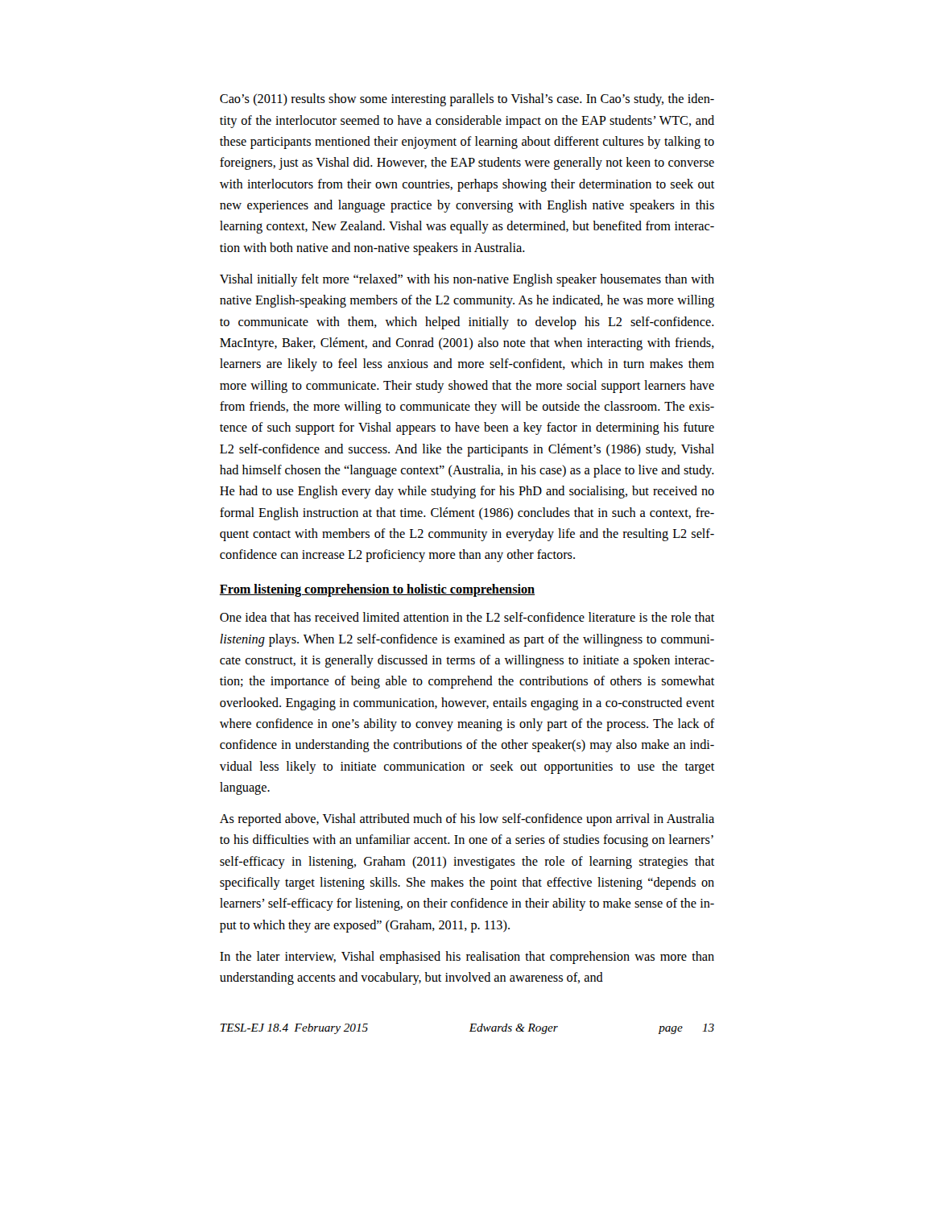Cao’s (2011) results show some interesting parallels to Vishal’s case. In Cao’s study, the identity of the interlocutor seemed to have a considerable impact on the EAP students’ WTC, and these participants mentioned their enjoyment of learning about different cultures by talking to foreigners, just as Vishal did. However, the EAP students were generally not keen to converse with interlocutors from their own countries, perhaps showing their determination to seek out new experiences and language practice by conversing with English native speakers in this learning context, New Zealand. Vishal was equally as determined, but benefited from interaction with both native and non-native speakers in Australia.
Vishal initially felt more “relaxed” with his non-native English speaker housemates than with native English-speaking members of the L2 community. As he indicated, he was more willing to communicate with them, which helped initially to develop his L2 self-confidence. MacIntyre, Baker, Clément, and Conrad (2001) also note that when interacting with friends, learners are likely to feel less anxious and more self-confident, which in turn makes them more willing to communicate. Their study showed that the more social support learners have from friends, the more willing to communicate they will be outside the classroom. The existence of such support for Vishal appears to have been a key factor in determining his future L2 self-confidence and success. And like the participants in Clément’s (1986) study, Vishal had himself chosen the “language context” (Australia, in his case) as a place to live and study. He had to use English every day while studying for his PhD and socialising, but received no formal English instruction at that time. Clément (1986) concludes that in such a context, frequent contact with members of the L2 community in everyday life and the resulting L2 self-confidence can increase L2 proficiency more than any other factors.
From listening comprehension to holistic comprehension
One idea that has received limited attention in the L2 self-confidence literature is the role that listening plays. When L2 self-confidence is examined as part of the willingness to communicate construct, it is generally discussed in terms of a willingness to initiate a spoken interaction; the importance of being able to comprehend the contributions of others is somewhat overlooked. Engaging in communication, however, entails engaging in a co-constructed event where confidence in one’s ability to convey meaning is only part of the process. The lack of confidence in understanding the contributions of the other speaker(s) may also make an individual less likely to initiate communication or seek out opportunities to use the target language.
As reported above, Vishal attributed much of his low self-confidence upon arrival in Australia to his difficulties with an unfamiliar accent. In one of a series of studies focusing on learners’ self-efficacy in listening, Graham (2011) investigates the role of learning strategies that specifically target listening skills. She makes the point that effective listening “depends on learners’ self-efficacy for listening, on their confidence in their ability to make sense of the input to which they are exposed” (Graham, 2011, p. 113).
In the later interview, Vishal emphasised his realisation that comprehension was more than understanding accents and vocabulary, but involved an awareness of, and
TESL-EJ 18.4 February 2015 Edwards & Roger page13